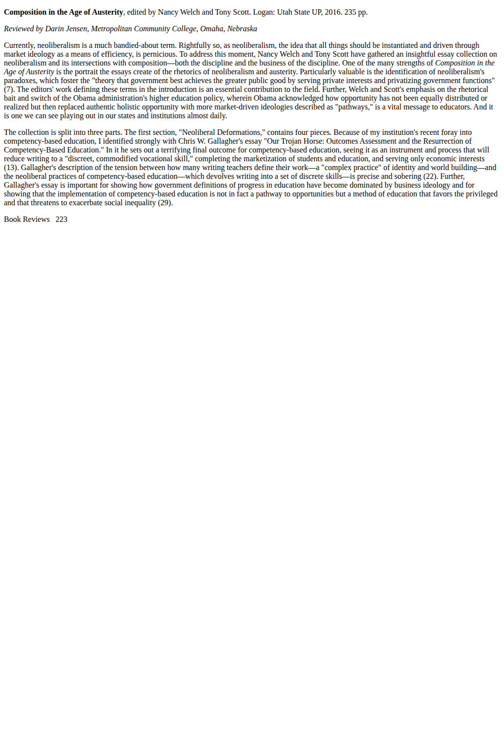Composition in the Age of Austerity, edited by Nancy Welch and Tony Scott. Logan: Utah State UP, 2016. 235 pp.
Reviewed by Darin Jensen, Metropolitan Community College, Omaha, Nebraska
Currently, neoliberalism is a much bandied-about term. Rightfully so, as neoliberalism, the idea that all things should be instantiated and driven through market ideology as a means of efficiency, is pernicious. To address this moment, Nancy Welch and Tony Scott have gathered an insightful essay collection on neoliberalism and its intersections with composition—both the discipline and the business of the discipline. One of the many strengths of Composition in the Age of Austerity is the portrait the essays create of the rhetorics of neoliberalism and austerity. Particularly valuable is the identification of neoliberalism's paradoxes, which foster the "theory that government best achieves the greater public good by serving private interests and privatizing government functions" (7). The editors' work defining these terms in the introduction is an essential contribution to the field. Further, Welch and Scott's emphasis on the rhetorical bait and switch of the Obama administration's higher education policy, wherein Obama acknowledged how opportunity has not been equally distributed or realized but then replaced authentic holistic opportunity with more market-driven ideologies described as "pathways," is a vital message to educators. And it is one we can see playing out in our states and institutions almost daily.
The collection is split into three parts. The first section, "Neoliberal Deformations," contains four pieces. Because of my institution's recent foray into competency-based education, I identified strongly with Chris W. Gallagher's essay "Our Trojan Horse: Outcomes Assessment and the Resurrection of Competency-Based Education." In it he sets out a terrifying final outcome for competency-based education, seeing it as an instrument and process that will reduce writing to a "discreet, commodified vocational skill," completing the marketization of students and education, and serving only economic interests (13). Gallagher's description of the tension between how many writing teachers define their work—a "complex practice" of identity and world building—and the neoliberal practices of competency-based education—which devolves writing into a set of discrete skills—is precise and sobering (22). Further, Gallagher's essay is important for showing how government definitions of progress in education have become dominated by business ideology and for showing that the implementation of competency-based education is not in fact a pathway to opportunities but a method of education that favors the privileged and that threatens to exacerbate social inequality (29).
Book Reviews 223